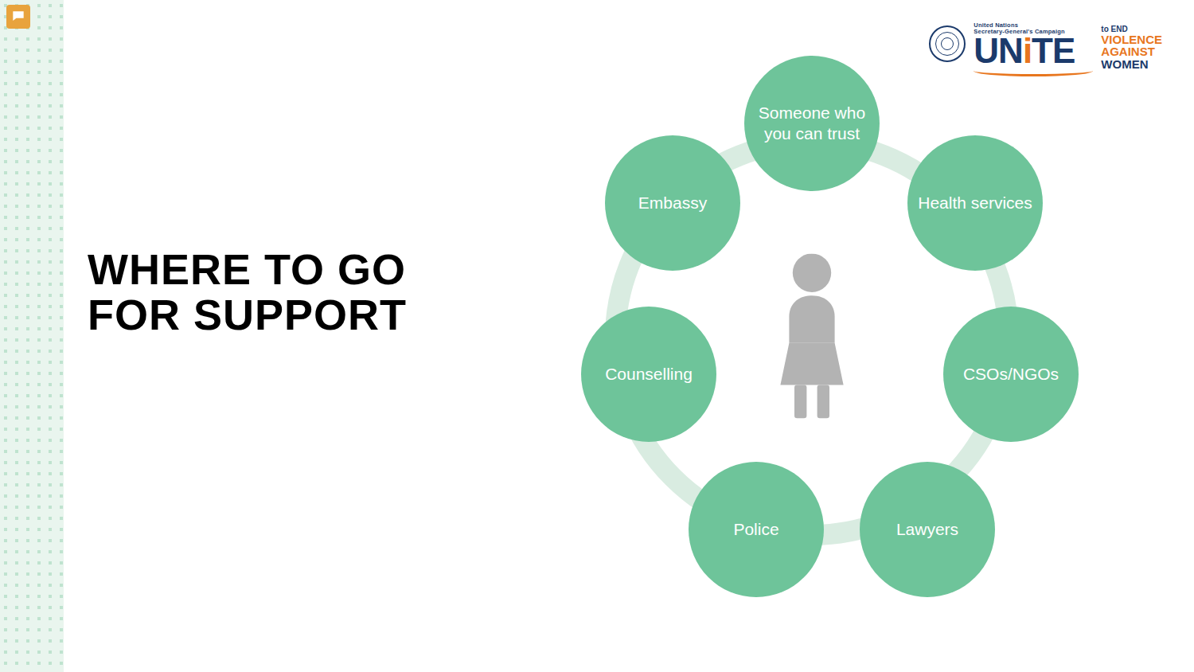United Nations
Secretary-General's Campaign UNi TE
to END VIOLENCE AGAINST WOMEN
Where to go
for support
Someone who you can trust
Health services
CSOs/NGOs
Lawyers
Police
Counselling
Embassy